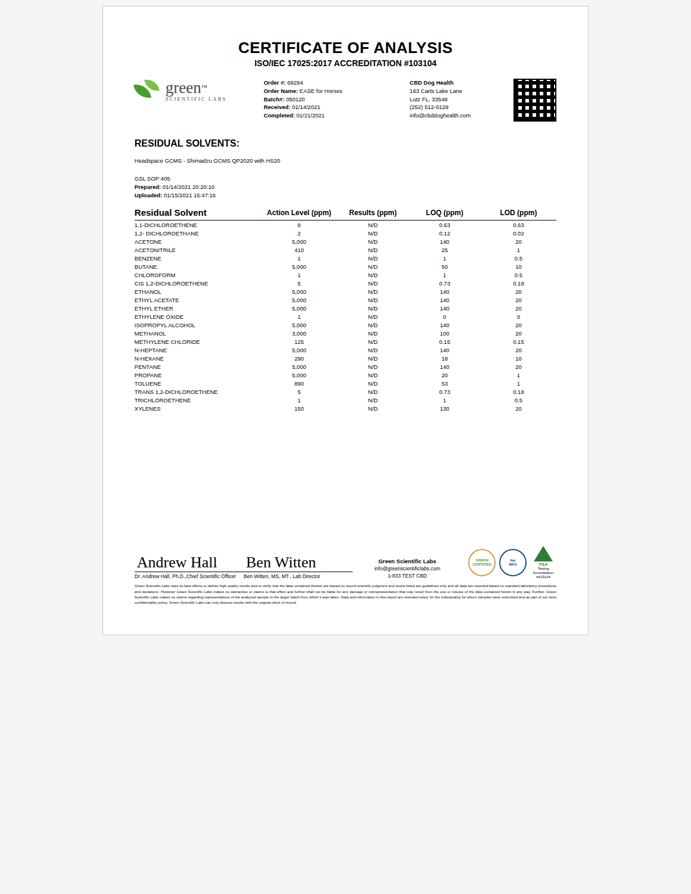CERTIFICATE OF ANALYSIS
ISO/IEC 17025:2017 ACCREDITATION #103104
green™ SCIENTIFIC LABS
Order #: 69294
Order Name: EASE for Horses
Batch#: 050120
Received: 01/14/2021
Completed: 01/21/2021
CBD Dog Health
163 Carts Lake Lane
Lutz FL, 33548
(252) 512-0129
info@cbddoghealth.com
RESIDUAL SOLVENTS:
Headspace GCMS - Shimadzu GCMS QP2020 with HS20
GSL SOP 405
Prepared: 01/14/2021 20:20:10
Uploaded: 01/15/2021 15:47:16
| Residual Solvent | Action Level (ppm) | Results (ppm) | LOQ (ppm) | LOD (ppm) |
| --- | --- | --- | --- | --- |
| 1,1-DICHLOROETHENE | 8 | N/D | 0.63 | 0.63 |
| 1,2- DICHLOROETHANE | 2 | N/D | 0.12 | 0.02 |
| ACETONE | 5,000 | N/D | 140 | 20 |
| ACETONITRILE | 410 | N/D | 25 | 1 |
| BENZENE | 1 | N/D | 1 | 0.5 |
| BUTANE | 5,000 | N/D | 50 | 10 |
| CHLOROFORM | 1 | N/D | 1 | 0.5 |
| CIS 1,2-DICHLOROETHENE | 5 | N/D | 0.73 | 0.18 |
| ETHANOL | 5,000 | N/D | 140 | 20 |
| ETHYL ACETATE | 5,000 | N/D | 140 | 20 |
| ETHYL ETHER | 5,000 | N/D | 140 | 20 |
| ETHYLENE OXIDE | 1 | N/D | 0 | 0 |
| ISOPROPYL ALCOHOL | 5,000 | N/D | 140 | 20 |
| METHANOL | 3,000 | N/D | 100 | 20 |
| METHYLENE CHLORIDE | 125 | N/D | 0.15 | 0.15 |
| N-HEPTANE | 5,000 | N/D | 140 | 20 |
| N-HEXANE | 290 | N/D | 18 | 10 |
| PENTANE | 5,000 | N/D | 140 | 20 |
| PROPANE | 5,000 | N/D | 20 | 1 |
| TOLUENE | 890 | N/D | 53 | 1 |
| TRANS 1,2-DICHLOROETHENE | 5 | N/D | 0.73 | 0.18 |
| TRICHLOROETHENE | 1 | N/D | 1 | 0.5 |
| XYLENES | 150 | N/D | 130 | 20 |
Andrew Hall
Dr. Andrew Hall, Ph.D.,Chief Scientific Officer
Ben Witten
Ben Witten, MS, MT., Lab Director
Green Scientific Labs
info@greenscientificlabs.com
1-833 TEST CBD
GREEN
CERTIFIED
ilac
MRA
PJLA
Testing
Accreditation #103104
Green Scientific Labs uses its best efforts to deliver high quality results and to verify that the data contained therein are based on sound scientific judgment and levels listed are guidelines only and all data are reported based on standard laboratory procedures and deviations. However Green Scientific Labs makes no warranties or claims to that effect and further shall not be liable for any damage or misrepresentation that may result from the use or misuse of the data contained herein in any way. Further, Green Scientific Labs makes no claims regarding representations of the analyzed sample to the larger batch from which it was taken. Data and information in this report are intended solely for the individual(s) for whom samples were submitted and as part of our strict confidentiality policy, Green Scientific Labs can only discuss results with the original client of record.